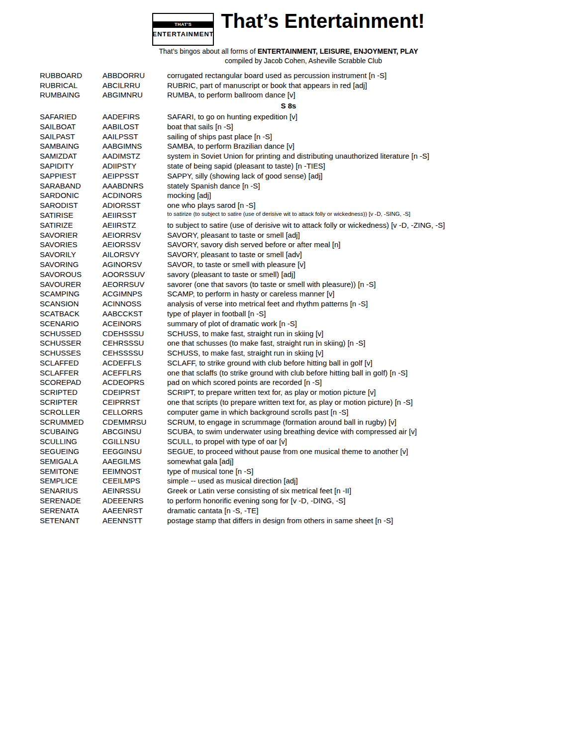THAT'S ENTERTAINMENT
That’s Entertainment!
That’s bingos about all forms of ENTERTAINMENT, LEISURE, ENJOYMENT, PLAY compiled by Jacob Cohen, Asheville Scrabble Club
| RUBBOARD | ABBDORRU | corrugated rectangular board used as percussion instrument [n -S] |
| RUBRICAL | ABCILRRU | RUBRIC, part of manuscript or book that appears in red [adj] |
| RUMBAING | ABGIMNRU | RUMBA, to perform ballroom dance [v] |
| S 8s |
| SAFARIED | AADEFIRS | SAFARI, to go on hunting expedition [v] |
| SAILBOAT | AABILOST | boat that sails [n -S] |
| SAILPAST | AAILPSST | sailing of ships past place [n -S] |
| SAMBAING | AABGIMNS | SAMBA, to perform Brazilian dance [v] |
| SAMIZDAT | AADIMSTZ | system in Soviet Union for printing and distributing unauthorized literature [n -S] |
| SAPIDITY | ADIIPSTY | state of being sapid (pleasant to taste) [n -TIES] |
| SAPPIEST | AEIPPSST | SAPPY, silly (showing lack of good sense) [adj] |
| SARABAND | AAABDNRS | stately Spanish dance [n -S] |
| SARDONIC | ACDINORS | mocking [adj] |
| SARODIST | ADIORSST | one who plays sarod [n -S] |
| SATIRISE | AEIIRSST | to satirize (to subject to satire (use of derisive wit to attack folly or wickedness)) [v -D, -SING, -S] |
| SATIRIZE | AEIIRSTZ | to subject to satire (use of derisive wit to attack folly or wickedness) [v -D, -ZING, -S] |
| SAVORIER | AEIORRSV | SAVORY, pleasant to taste or smell [adj] |
| SAVORIES | AEIORSSV | SAVORY, savory dish served before or after meal [n] |
| SAVORILY | AILORSVY | SAVORY, pleasant to taste or smell [adv] |
| SAVORING | AGINORSV | SAVOR, to taste or smell with pleasure [v] |
| SAVOROUS | AOORSSUV | savory (pleasant to taste or smell) [adj] |
| SAVOURER | AEORRSUV | savorer (one that savors (to taste or smell with pleasure)) [n -S] |
| SCAMPING | ACGIMNPS | SCAMP, to perform in hasty or careless manner [v] |
| SCANSION | ACINNOSS | analysis of verse into metrical feet and rhythm patterns [n -S] |
| SCATBACK | AABCCKST | type of player in football [n -S] |
| SCENARIO | ACEINORS | summary of plot of dramatic work [n -S] |
| SCHUSSED | CDEHSSSU | SCHUSS, to make fast, straight run in skiing [v] |
| SCHUSSER | CEHRSSSU | one that schusses (to make fast, straight run in skiing) [n -S] |
| SCHUSSES | CEHSSSSU | SCHUSS, to make fast, straight run in skiing [v] |
| SCLAFFED | ACDEFFLS | SCLAFF, to strike ground with club before hitting ball in golf [v] |
| SCLAFFER | ACEFFLRS | one that sclaffs (to strike ground with club before hitting ball in golf) [n -S] |
| SCOREPAD | ACDEOPRS | pad on which scored points are recorded [n -S] |
| SCRIPTED | CDEIPRST | SCRIPT, to prepare written text for, as play or motion picture [v] |
| SCRIPTER | CEIPRRST | one that scripts (to prepare written text for, as play or motion picture) [n -S] |
| SCROLLER | CELLORRS | computer game in which background scrolls past [n -S] |
| SCRUMMED | CDEMMRSU | SCRUM, to engage in scrummage (formation around ball in rugby) [v] |
| SCUBAING | ABCGINSU | SCUBA, to swim underwater using breathing device with compressed air [v] |
| SCULLING | CGILLNSU | SCULL, to propel with type of oar [v] |
| SEGUEING | EEGGINSU | SEGUE, to proceed without pause from one musical theme to another [v] |
| SEMIGALA | AAEGILMS | somewhat gala [adj] |
| SEMITONE | EEIMNOST | type of musical tone [n -S] |
| SEMPLICE | CEEILMPS | simple -- used as musical direction [adj] |
| SENARIUS | AEINRSSU | Greek or Latin verse consisting of six metrical feet [n -II] |
| SERENADE | ADEEENRS | to perform honorific evening song for [v -D, -DING, -S] |
| SERENATA | AAEENRST | dramatic cantata [n -S, -TE] |
| SETENANT | AEENNSTT | postage stamp that differs in design from others in same sheet [n -S] |